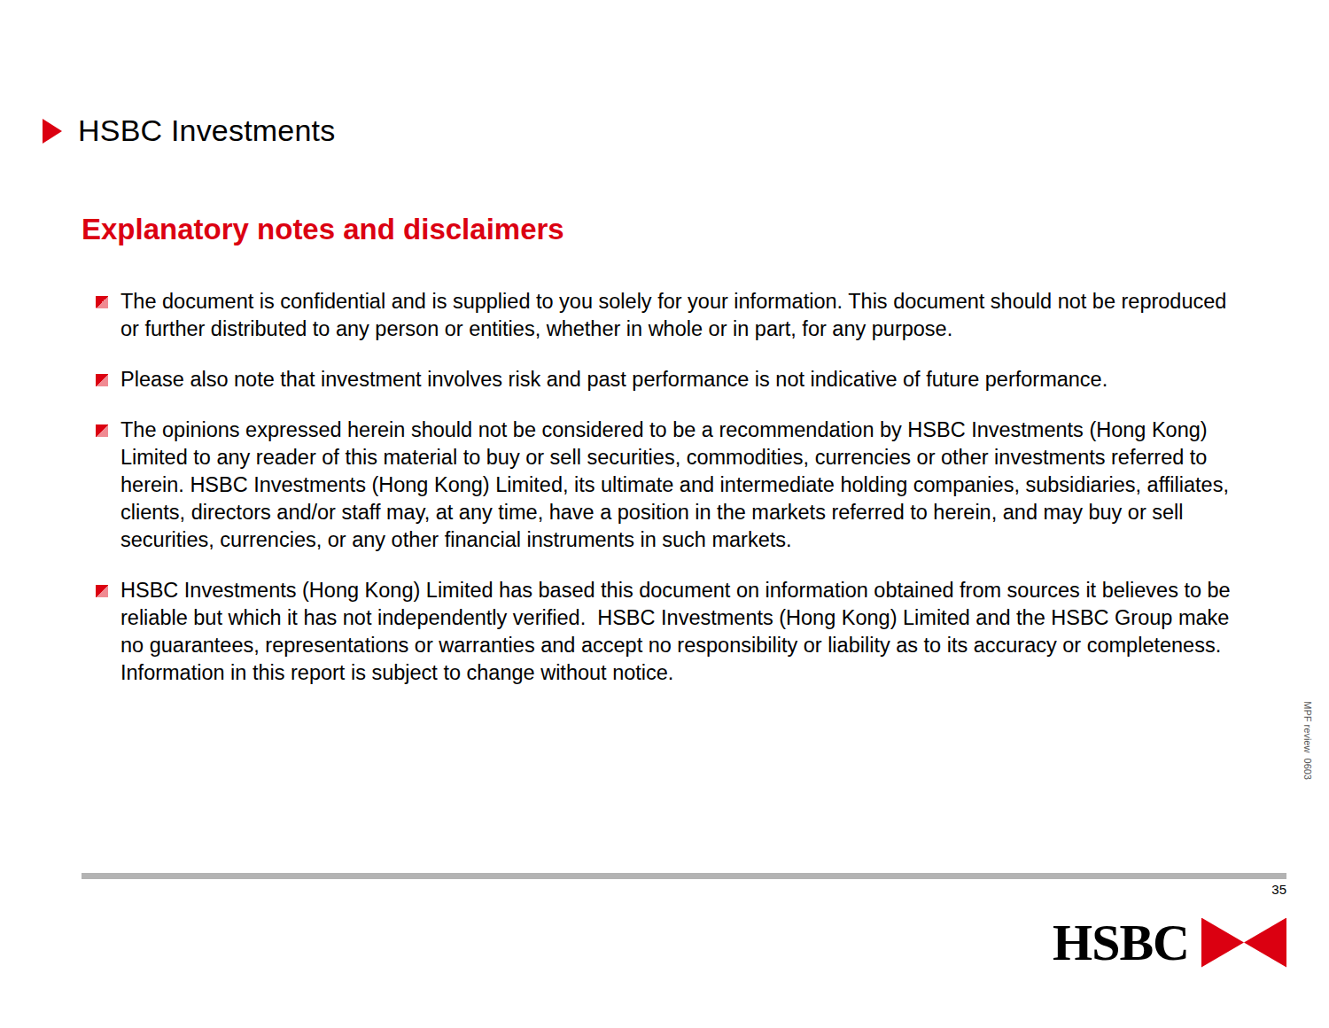HSBC Investments
Explanatory notes and disclaimers
The document is confidential and is supplied to you solely for your information. This document should not be reproduced or further distributed to any person or entities, whether in whole or in part, for any purpose.
Please also note that investment involves risk and past performance is not indicative of future performance.
The opinions expressed herein should not be considered to be a recommendation by HSBC Investments (Hong Kong) Limited to any reader of this material to buy or sell securities, commodities, currencies or other investments referred to herein. HSBC Investments (Hong Kong) Limited, its ultimate and intermediate holding companies, subsidiaries, affiliates, clients, directors and/or staff may, at any time, have a position in the markets referred to herein, and may buy or sell securities, currencies, or any other financial instruments in such markets.
HSBC Investments (Hong Kong) Limited has based this document on information obtained from sources it believes to be reliable but which it has not independently verified. HSBC Investments (Hong Kong) Limited and the HSBC Group make no guarantees, representations or warranties and accept no responsibility or liability as to its accuracy or completeness. Information in this report is subject to change without notice.
MPF review 0603
35
HSBC